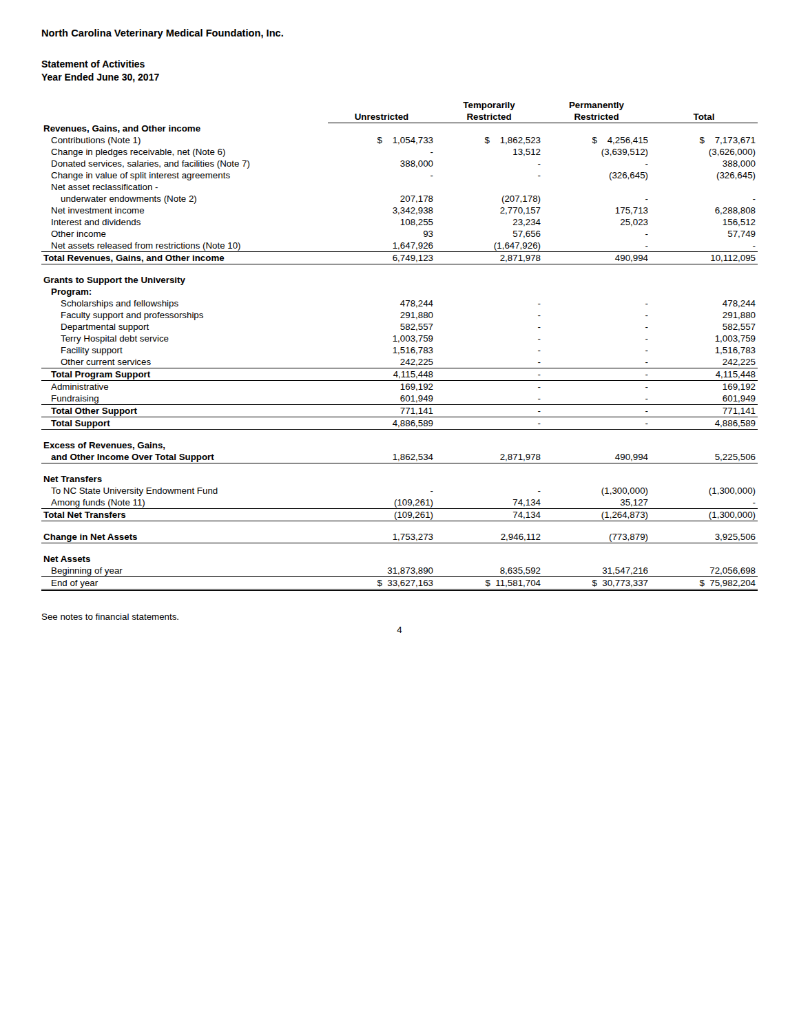North Carolina Veterinary Medical Foundation, Inc.
Statement of Activities
Year Ended June 30, 2017
| | | Temporarily | Permanently | |
| --- | --- | --- | --- | --- |
| | Unrestricted | Restricted | Restricted | Total |
| Revenues, Gains, and Other income | | | | |
| Contributions (Note 1) | $ 1,054,733 | $ 1,862,523 | $ 4,256,415 | $ 7,173,671 |
| Change in pledges receivable, net (Note 6) | - | 13,512 | (3,639,512) | (3,626,000) |
| Donated services, salaries, and facilities (Note 7) | 388,000 | - | - | 388,000 |
| Change in value of split interest agreements | - | - | (326,645) | (326,645) |
| Net asset reclassification - | | | | |
| underwater endowments (Note 2) | 207,178 | (207,178) | - | - |
| Net investment income | 3,342,938 | 2,770,157 | 175,713 | 6,288,808 |
| Interest and dividends | 108,255 | 23,234 | 25,023 | 156,512 |
| Other income | 93 | 57,656 | - | 57,749 |
| Net assets released from restrictions (Note 10) | 1,647,926 | (1,647,926) | - | - |
| Total Revenues, Gains, and Other income | 6,749,123 | 2,871,978 | 490,994 | 10,112,095 |
| Grants to Support the University | | | | |
| Program: | | | | |
| Scholarships and fellowships | 478,244 | - | - | 478,244 |
| Faculty support and professorships | 291,880 | - | - | 291,880 |
| Departmental support | 582,557 | - | - | 582,557 |
| Terry Hospital debt service | 1,003,759 | - | - | 1,003,759 |
| Facility support | 1,516,783 | - | - | 1,516,783 |
| Other current services | 242,225 | - | - | 242,225 |
| Total Program Support | 4,115,448 | - | - | 4,115,448 |
| Administrative | 169,192 | - | - | 169,192 |
| Fundraising | 601,949 | - | - | 601,949 |
| Total Other Support | 771,141 | - | - | 771,141 |
| Total Support | 4,886,589 | - | - | 4,886,589 |
| Excess of Revenues, Gains, | | | | |
| and Other Income Over Total Support | 1,862,534 | 2,871,978 | 490,994 | 5,225,506 |
| Net Transfers | | | | |
| To NC State University Endowment Fund | - | - | (1,300,000) | (1,300,000) |
| Among funds (Note 11) | (109,261) | 74,134 | 35,127 | - |
| Total Net Transfers | (109,261) | 74,134 | (1,264,873) | (1,300,000) |
| Change in Net Assets | 1,753,273 | 2,946,112 | (773,879) | 3,925,506 |
| Net Assets | | | | |
| Beginning of year | 31,873,890 | 8,635,592 | 31,547,216 | 72,056,698 |
| End of year | $ 33,627,163 | $ 11,581,704 | $ 30,773,337 | $ 75,982,204 |
See notes to financial statements.
4